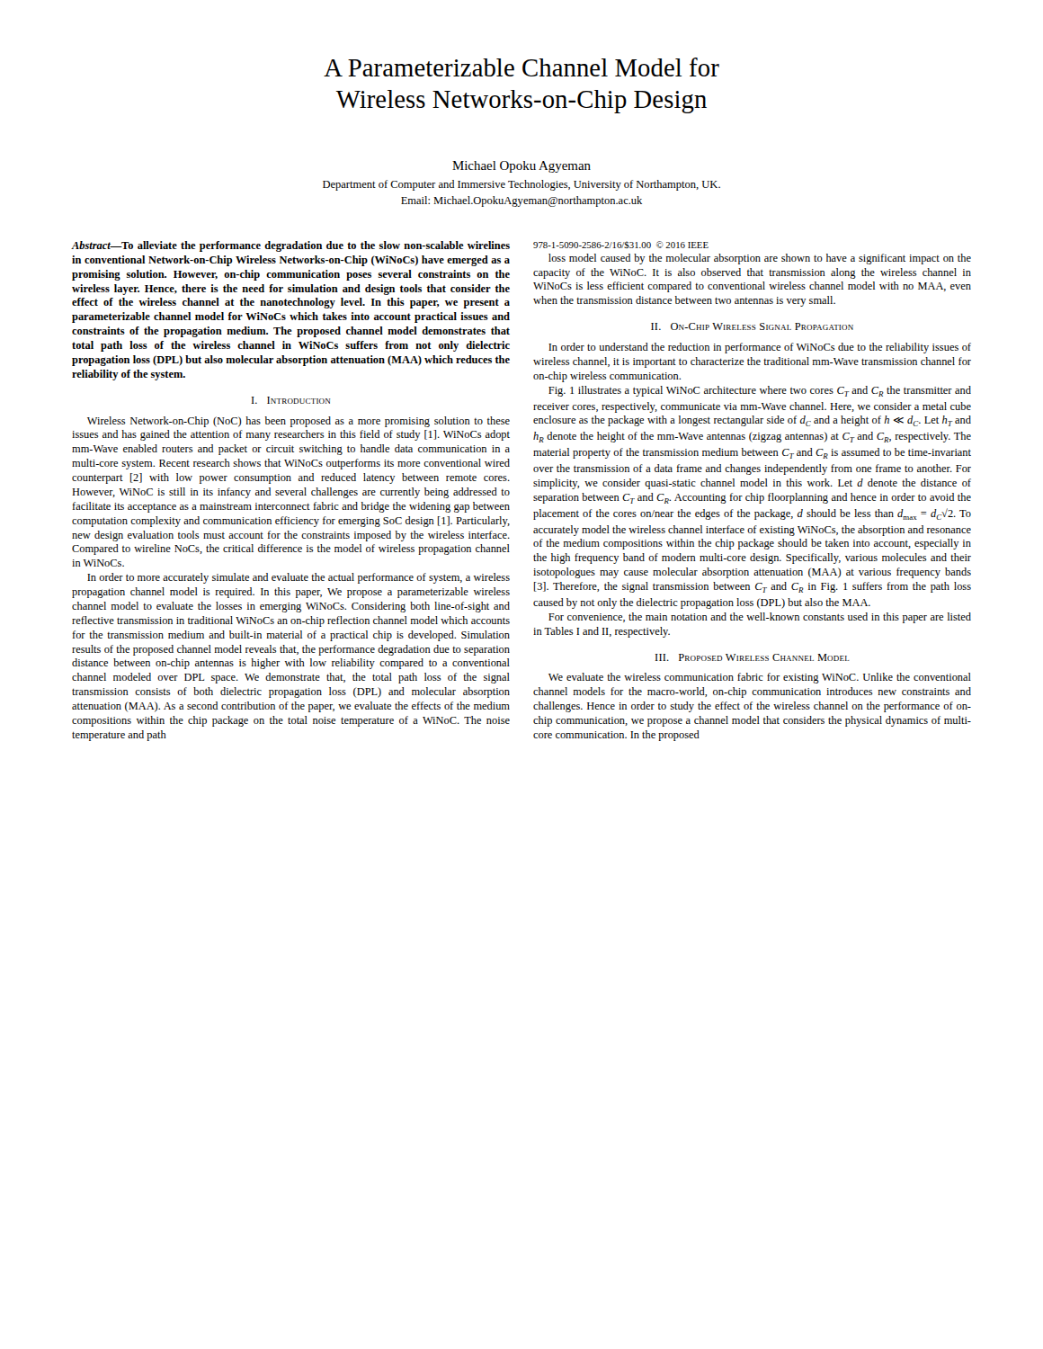A Parameterizable Channel Model for
Wireless Networks-on-Chip Design
Michael Opoku Agyeman
Department of Computer and Immersive Technologies, University of Northampton, UK.
Email: Michael.OpokuAgyeman@northampton.ac.uk
Abstract—To alleviate the performance degradation due to the slow non-scalable wirelines in conventional Network-on-Chip Wireless Networks-on-Chip (WiNoCs) have emerged as a promising solution. However, on-chip communication poses several constraints on the wireless layer. Hence, there is the need for simulation and design tools that consider the effect of the wireless channel at the nanotechnology level. In this paper, we present a parameterizable channel model for WiNoCs which takes into account practical issues and constraints of the propagation medium. The proposed channel model demonstrates that total path loss of the wireless channel in WiNoCs suffers from not only dielectric propagation loss (DPL) but also molecular absorption attenuation (MAA) which reduces the reliability of the system.
I. Introduction
Wireless Network-on-Chip (NoC) has been proposed as a more promising solution to these issues and has gained the attention of many researchers in this field of study [1]. WiNoCs adopt mm-Wave enabled routers and packet or circuit switching to handle data communication in a multi-core system. Recent research shows that WiNoCs outperforms its more conventional wired counterpart [2] with low power consumption and reduced latency between remote cores. However, WiNoC is still in its infancy and several challenges are currently being addressed to facilitate its acceptance as a mainstream interconnect fabric and bridge the widening gap between computation complexity and communication efficiency for emerging SoC design [1]. Particularly, new design evaluation tools must account for the constraints imposed by the wireless interface. Compared to wireline NoCs, the critical difference is the model of wireless propagation channel in WiNoCs.
In order to more accurately simulate and evaluate the actual performance of system, a wireless propagation channel model is required. In this paper, We propose a parameterizable wireless channel model to evaluate the losses in emerging WiNoCs. Considering both line-of-sight and reflective transmission in traditional WiNoCs an on-chip reflection channel model which accounts for the transmission medium and built-in material of a practical chip is developed. Simulation results of the proposed channel model reveals that, the performance degradation due to separation distance between on-chip antennas is higher with low reliability compared to a conventional channel modeled over DPL space. We demonstrate that, the total path loss of the signal transmission consists of both dielectric propagation loss (DPL) and molecular absorption attenuation (MAA). As a second contribution of the paper, we evaluate the effects of the medium compositions within the chip package on the total noise temperature of a WiNoC. The noise temperature and path
978-1-5090-2586-2/16/$31.00 © 2016 IEEE
loss model caused by the molecular absorption are shown to have a significant impact on the capacity of the WiNoC. It is also observed that transmission along the wireless channel in WiNoCs is less efficient compared to conventional wireless channel model with no MAA, even when the transmission distance between two antennas is very small.
II. On-Chip Wireless Signal Propagation
In order to understand the reduction in performance of WiNoCs due to the reliability issues of wireless channel, it is important to characterize the traditional mm-Wave transmission channel for on-chip wireless communication.
Fig. 1 illustrates a typical WiNoC architecture where two cores CT and CR the transmitter and receiver cores, respectively, communicate via mm-Wave channel. Here, we consider a metal cube enclosure as the package with a longest rectangular side of dC and a height of h ≪ dC. Let hT and hR denote the height of the mm-Wave antennas (zigzag antennas) at CT and CR, respectively. The material property of the transmission medium between CT and CR is assumed to be time-invariant over the transmission of a data frame and changes independently from one frame to another. For simplicity, we consider quasi-static channel model in this work. Let d denote the distance of separation between CT and CR. Accounting for chip floorplanning and hence in order to avoid the placement of the cores on/near the edges of the package, d should be less than dmax = dC√2. To accurately model the wireless channel interface of existing WiNoCs, the absorption and resonance of the medium compositions within the chip package should be taken into account, especially in the high frequency band of modern multi-core design. Specifically, various molecules and their isotopologues may cause molecular absorption attenuation (MAA) at various frequency bands [3]. Therefore, the signal transmission between CT and CR in Fig. 1 suffers from the path loss caused by not only the dielectric propagation loss (DPL) but also the MAA.
For convenience, the main notation and the well-known constants used in this paper are listed in Tables I and II, respectively.
III. Proposed Wireless Channel Model
We evaluate the wireless communication fabric for existing WiNoC. Unlike the conventional channel models for the macro-world, on-chip communication introduces new constraints and challenges. Hence in order to study the effect of the wireless channel on the performance of on-chip communication, we propose a channel model that considers the physical dynamics of multi-core communication. In the proposed